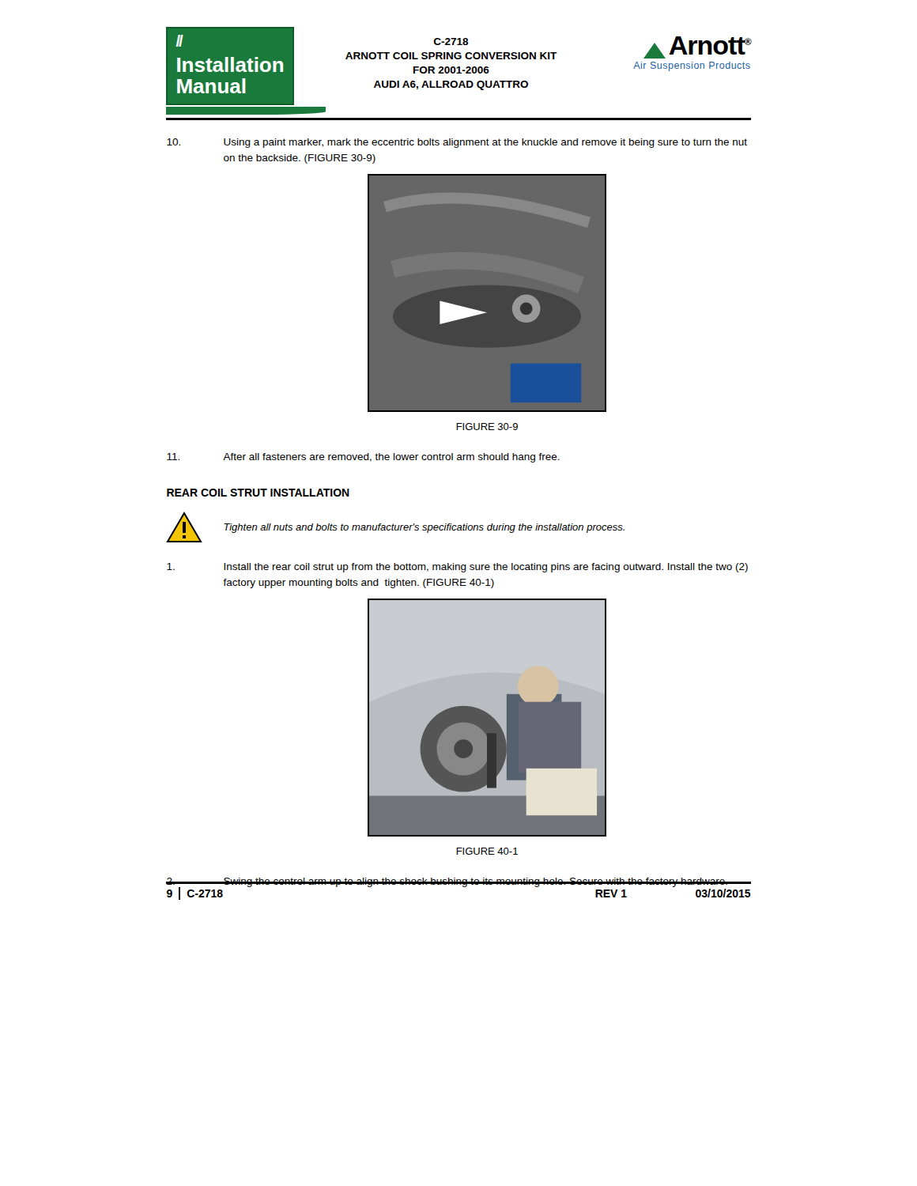//Installation Manual
C-2718
ARNOTT COIL SPRING CONVERSION KIT
FOR 2001-2006
AUDI A6, ALLROAD QUATTRO
Arnott®
Air Suspension Products
10. Using a paint marker, mark the eccentric bolts alignment at the knuckle and remove it being sure to turn the nut on the backside. (FIGURE 30-9)
FIGURE 30-9
11. After all fasteners are removed, the lower control arm should hang free.
REAR COIL STRUT INSTALLATION
Tighten all nuts and bolts to manufacturer's specifications during the installation process.
1. Install the rear coil strut up from the bottom, making sure the locating pins are facing outward. Install the two (2) factory upper mounting bolts and tighten. (FIGURE 40-1)
FIGURE 40-1
2. Swing the control arm up to align the shock bushing to its mounting hole. Secure with the factory hardware.
9 C-2718 REV 1 03/10/2015